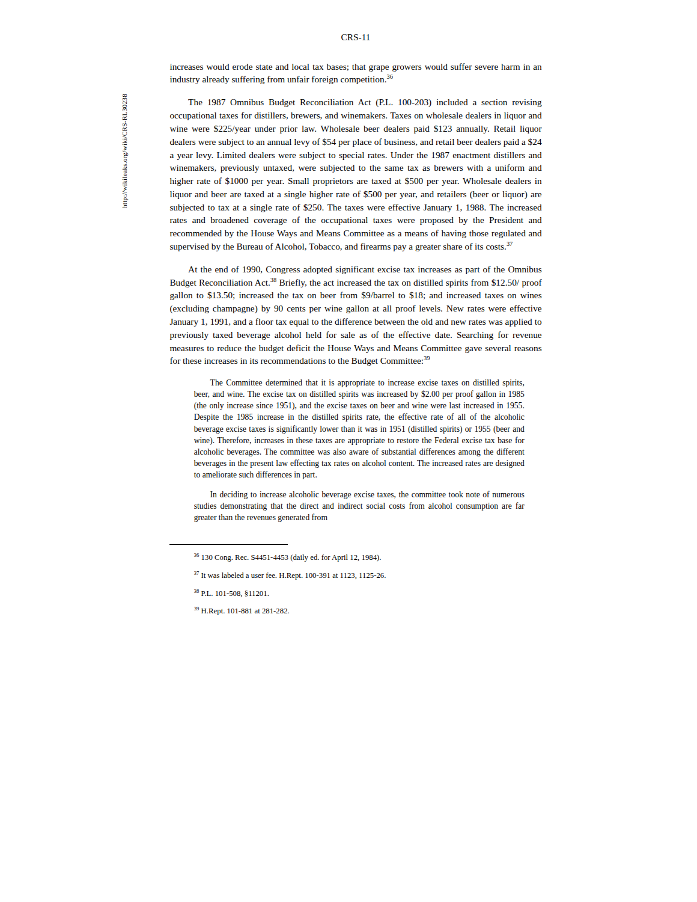http://wikileaks.org/wiki/CRS-RL30238
CRS-11
increases would erode state and local tax bases; that grape growers would suffer severe harm in an industry already suffering from unfair foreign competition.36
The 1987 Omnibus Budget Reconciliation Act (P.L. 100-203) included a section revising occupational taxes for distillers, brewers, and winemakers. Taxes on wholesale dealers in liquor and wine were $225/year under prior law. Wholesale beer dealers paid $123 annually. Retail liquor dealers were subject to an annual levy of $54 per place of business, and retail beer dealers paid a $24 a year levy. Limited dealers were subject to special rates. Under the 1987 enactment distillers and winemakers, previously untaxed, were subjected to the same tax as brewers with a uniform and higher rate of $1000 per year. Small proprietors are taxed at $500 per year. Wholesale dealers in liquor and beer are taxed at a single higher rate of $500 per year, and retailers (beer or liquor) are subjected to tax at a single rate of $250. The taxes were effective January 1, 1988. The increased rates and broadened coverage of the occupational taxes were proposed by the President and recommended by the House Ways and Means Committee as a means of having those regulated and supervised by the Bureau of Alcohol, Tobacco, and firearms pay a greater share of its costs.37
At the end of 1990, Congress adopted significant excise tax increases as part of the Omnibus Budget Reconciliation Act.38 Briefly, the act increased the tax on distilled spirits from $12.50/ proof gallon to $13.50; increased the tax on beer from $9/barrel to $18; and increased taxes on wines (excluding champagne) by 90 cents per wine gallon at all proof levels. New rates were effective January 1, 1991, and a floor tax equal to the difference between the old and new rates was applied to previously taxed beverage alcohol held for sale as of the effective date. Searching for revenue measures to reduce the budget deficit the House Ways and Means Committee gave several reasons for these increases in its recommendations to the Budget Committee:39
The Committee determined that it is appropriate to increase excise taxes on distilled spirits, beer, and wine. The excise tax on distilled spirits was increased by $2.00 per proof gallon in 1985 (the only increase since 1951), and the excise taxes on beer and wine were last increased in 1955. Despite the 1985 increase in the distilled spirits rate, the effective rate of all of the alcoholic beverage excise taxes is significantly lower than it was in 1951 (distilled spirits) or 1955 (beer and wine). Therefore, increases in these taxes are appropriate to restore the Federal excise tax base for alcoholic beverages. The committee was also aware of substantial differences among the different beverages in the present law effecting tax rates on alcohol content. The increased rates are designed to ameliorate such differences in part.
In deciding to increase alcoholic beverage excise taxes, the committee took note of numerous studies demonstrating that the direct and indirect social costs from alcohol consumption are far greater than the revenues generated from
36 130 Cong. Rec. S4451-4453 (daily ed. for April 12, 1984).
37 It was labeled a user fee. H.Rept. 100-391 at 1123, 1125-26.
38 P.L. 101-508, §11201.
39 H.Rept. 101-881 at 281-282.